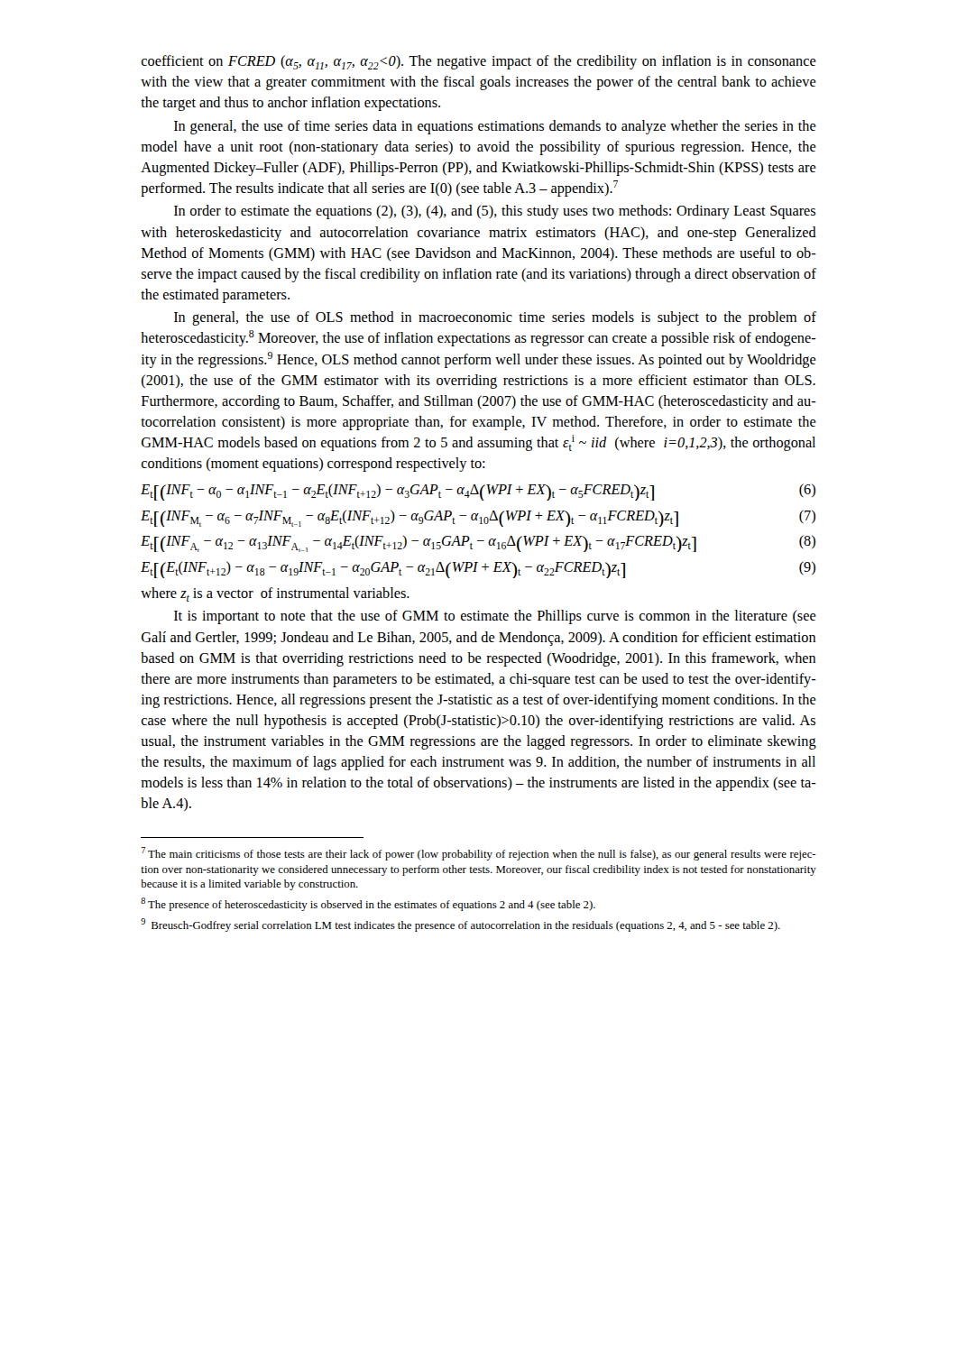coefficient on FCRED (α5, α11, α17, α22<0). The negative impact of the credibility on inflation is in consonance with the view that a greater commitment with the fiscal goals increases the power of the central bank to achieve the target and thus to anchor inflation expectations.
In general, the use of time series data in equations estimations demands to analyze whether the series in the model have a unit root (non-stationary data series) to avoid the possibility of spurious regression. Hence, the Augmented Dickey–Fuller (ADF), Phillips-Perron (PP), and Kwiatkowski-Phillips-Schmidt-Shin (KPSS) tests are performed. The results indicate that all series are I(0) (see table A.3 – appendix).7
In order to estimate the equations (2), (3), (4), and (5), this study uses two methods: Ordinary Least Squares with heteroskedasticity and autocorrelation covariance matrix estimators (HAC), and one-step Generalized Method of Moments (GMM) with HAC (see Davidson and MacKinnon, 2004). These methods are useful to observe the impact caused by the fiscal credibility on inflation rate (and its variations) through a direct observation of the estimated parameters.
In general, the use of OLS method in macroeconomic time series models is subject to the problem of heteroscedasticity.8 Moreover, the use of inflation expectations as regressor can create a possible risk of endogeneity in the regressions.9 Hence, OLS method cannot perform well under these issues. As pointed out by Wooldridge (2001), the use of the GMM estimator with its overriding restrictions is a more efficient estimator than OLS. Furthermore, according to Baum, Schaffer, and Stillman (2007) the use of GMM-HAC (heteroscedasticity and autocorrelation consistent) is more appropriate than, for example, IV method. Therefore, in order to estimate the GMM-HAC models based on equations from 2 to 5 and assuming that εti ~ iid (where i=0,1,2,3), the orthogonal conditions (moment equations) correspond respectively to:
Et[(INFt − α0 − α1INFt−1 − α2Et(INFt+12) − α3GAPt − α4Δ(WPI + EX)t − α5FCREDt) zt]
(6)
Et[(INFMt − α6 − α7INFMt−1 − α8Et(INFt+12) − α9GAPt − α10Δ(WPI + EX)t − α11FCREDt) zt]
(7)
Et[(INFAt − α12 − α13INFAt−1 − α14Et(INFt+12) − α15GAPt − α16Δ(WPI + EX)t − α17FCREDt) zt]
(8)
Et[(Et(INFt+12) − α18 − α19INFt−1 − α20GAPt − α21Δ(WPI + EX)t − α22FCREDt) zt]
(9)
where zt is a vector of instrumental variables.
It is important to note that the use of GMM to estimate the Phillips curve is common in the literature (see Galí and Gertler, 1999; Jondeau and Le Bihan, 2005, and de Mendonça, 2009). A condition for efficient estimation based on GMM is that overriding restrictions need to be respected (Woodridge, 2001). In this framework, when there are more instruments than parameters to be estimated, a chi-square test can be used to test the over-identifying restrictions. Hence, all regressions present the J-statistic as a test of over-identifying moment conditions. In the case where the null hypothesis is accepted (Prob(J-statistic)>0.10) the over-identifying restrictions are valid. As usual, the instrument variables in the GMM regressions are the lagged regressors. In order to eliminate skewing the results, the maximum of lags applied for each instrument was 9. In addition, the number of instruments in all models is less than 14% in relation to the total of observations) – the instruments are listed in the appendix (see table A.4).
7 The main criticisms of those tests are their lack of power (low probability of rejection when the null is false), as our general results were rejection over non-stationarity we considered unnecessary to perform other tests. Moreover, our fiscal credibility index is not tested for nonstationarity because it is a limited variable by construction.
8 The presence of heteroscedasticity is observed in the estimates of equations 2 and 4 (see table 2).
9 Breusch-Godfrey serial correlation LM test indicates the presence of autocorrelation in the residuals (equations 2, 4, and 5 - see table 2).